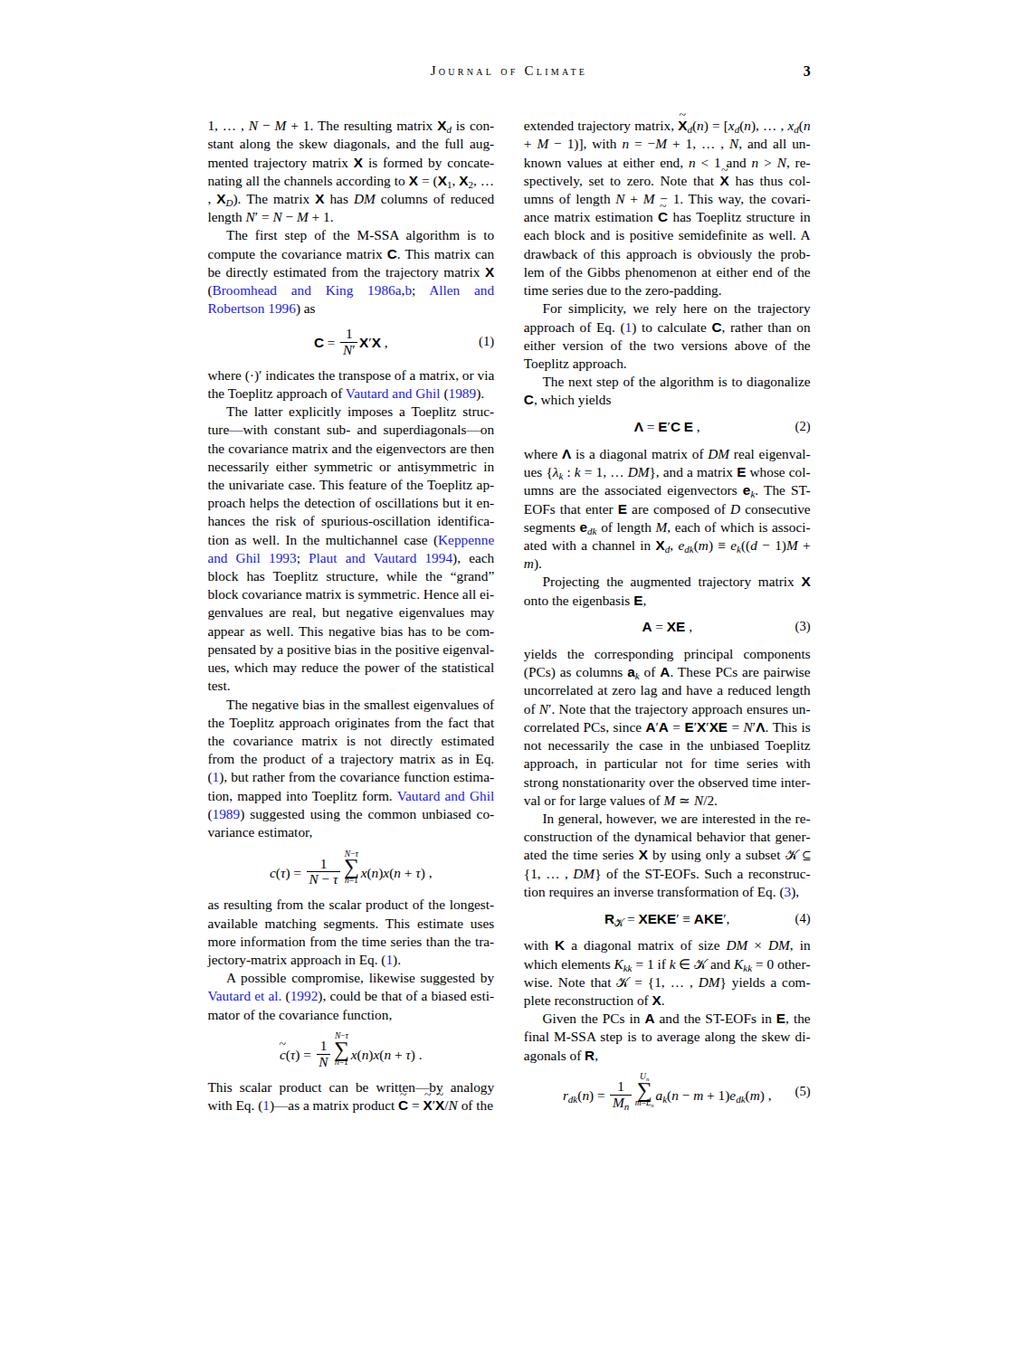Journal of Climate 3
1, … , N − M + 1. The resulting matrix Xd is constant along the skew diagonals, and the full augmented trajectory matrix X is formed by concatenating all the channels according to X = (X1, X2, … , XD). The matrix X has DM columns of reduced length N′ = N − M + 1.
The first step of the M-SSA algorithm is to compute the covariance matrix C. This matrix can be directly estimated from the trajectory matrix X (Broomhead and King 1986a,b; Allen and Robertson 1996) as
C = 1 N′X′X , (1)
where (·)′ indicates the transpose of a matrix, or via the Toeplitz approach of Vautard and Ghil (1989).
The latter explicitly imposes a Toeplitz structure—with constant sub- and superdiagonals—on the covariance matrix and the eigenvectors are then necessarily either symmetric or antisymmetric in the univariate case. This feature of the Toeplitz approach helps the detection of oscillations but it enhances the risk of spurious-oscillation identification as well. In the multichannel case (Keppenne and Ghil 1993; Plaut and Vautard 1994), each block has Toeplitz structure, while the “grand” block covariance matrix is symmetric. Hence all eigenvalues are real, but negative eigenvalues may appear as well. This negative bias has to be compensated by a positive bias in the positive eigenvalues, which may reduce the power of the statistical test.
The negative bias in the smallest eigenvalues of the Toeplitz approach originates from the fact that the covariance matrix is not directly estimated from the product of a trajectory matrix as in Eq. (1), but rather from the covariance function estimation, mapped into Toeplitz form. Vautard and Ghil (1989) suggested using the common unbiased covariance estimator,
c(τ) = 1 N − τ N−τ∑n=1 x(n)x(n + τ) ,
as resulting from the scalar product of the longest-available matching segments. This estimate uses more information from the time series than the trajectory-matrix approach in Eq. (1).
A possible compromise, likewise suggested by Vautard et al. (1992), could be that of a biased estimator of the covariance function,
~c(τ) = 1 N N−τ∑n=1 x(n)x(n + τ) .
This scalar product can be written—by analogy with Eq. (1)—as a matrix product ~C = ~X′~X/N of the
extended trajectory matrix, ~Xd(n) = [xd(n), … , xd(n + M − 1)], with n = −M + 1, … , N, and all unknown values at either end, n < 1 and n > N, respectively, set to zero. Note that ~X has thus columns of length N + M − 1. This way, the covariance matrix estimation ~C has Toeplitz structure in each block and is positive semidefinite as well. A drawback of this approach is obviously the problem of the Gibbs phenomenon at either end of the time series due to the zero-padding.
For simplicity, we rely here on the trajectory approach of Eq. (1) to calculate C, rather than on either version of the two versions above of the Toeplitz approach.
The next step of the algorithm is to diagonalize C, which yields
Λ = E′C E , (2)
where Λ is a diagonal matrix of DM real eigenvalues {λk : k = 1, … DM}, and a matrix E whose columns are the associated eigenvectors ek. The ST-EOFs that enter E are composed of D consecutive segments edk of length M, each of which is associated with a channel in Xd, edk(m) ≡ ek((d − 1)M + m).
Projecting the augmented trajectory matrix X onto the eigenbasis E,
A = XE , (3)
yields the corresponding principal components (PCs) as columns ak of A. These PCs are pairwise uncorrelated at zero lag and have a reduced length of N′. Note that the trajectory approach ensures uncorrelated PCs, since A′A = E′X′XE = N′Λ. This is not necessarily the case in the unbiased Toeplitz approach, in particular not for time series with strong nonstationarity over the observed time interval or for large values of M ≃ N/2.
In general, however, we are interested in the reconstruction of the dynamical behavior that generated the time series X by using only a subset 𝒦 ⊆ {1, … , DM} of the ST-EOFs. Such a reconstruction requires an inverse transformation of Eq. (3),
R𝒦 = XEKE′ ≡ AKE′, (4)
with K a diagonal matrix of size DM × DM, in which elements Kkk = 1 if k ∈ 𝒦 and Kkk = 0 otherwise. Note that 𝒦 = {1, … , DM} yields a complete reconstruction of X.
Given the PCs in A and the ST-EOFs in E, the final M-SSA step is to average along the skew diagonals of R,
rdk(n) = 1 Mn Un∑m=Ln ak(n − m + 1)edk(m) , (5)